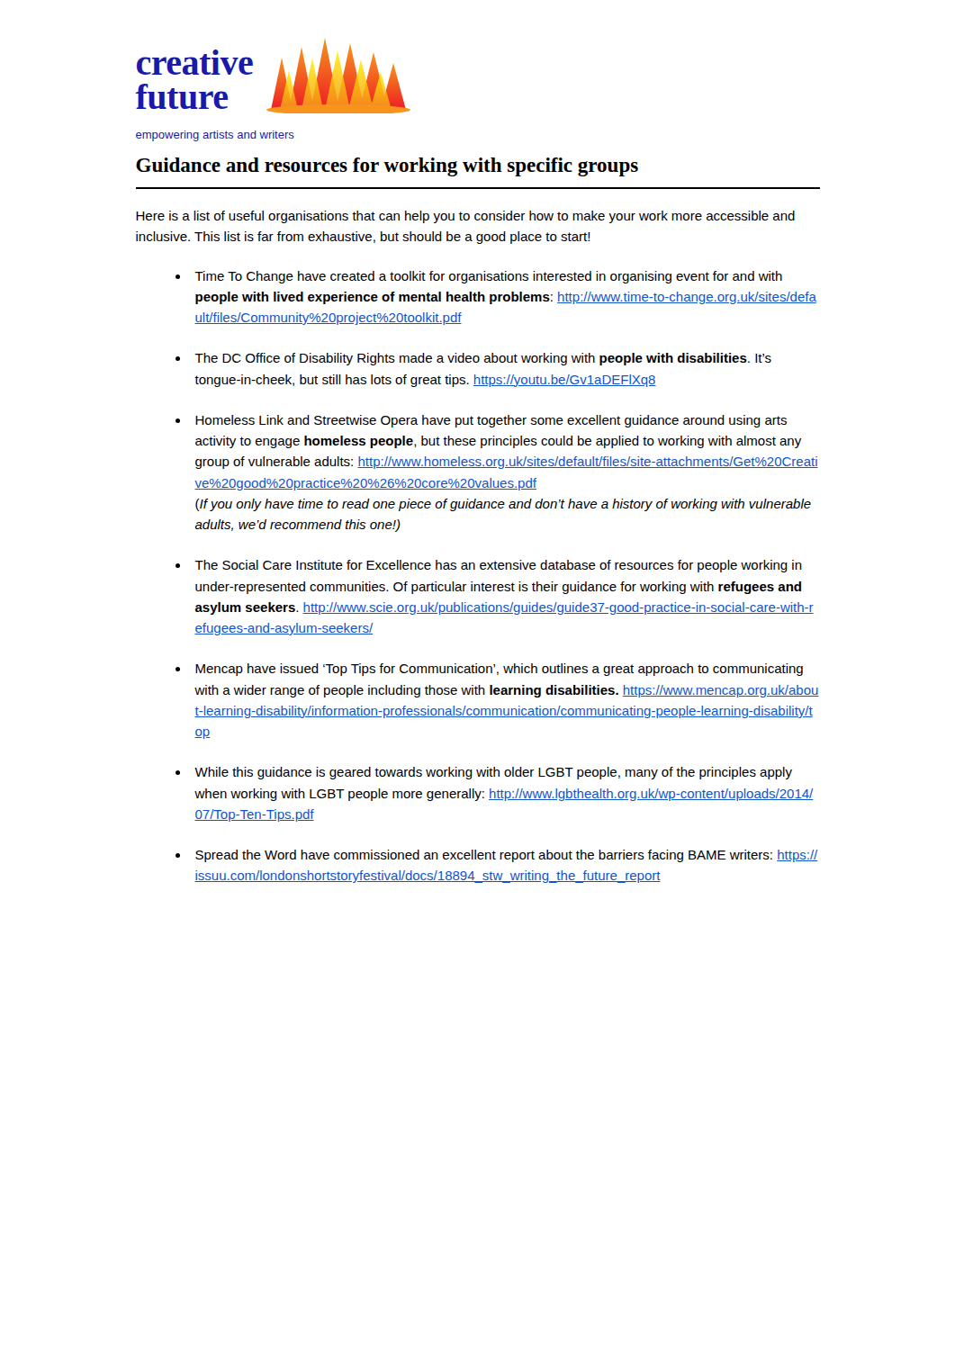creative
future
empowering artists and writers
Guidance and resources for working with specific groups
Here is a list of useful organisations that can help you to consider how to make your work more accessible and inclusive. This list is far from exhaustive, but should be a good place to start!
Time To Change have created a toolkit for organisations interested in organising event for and with people with lived experience of mental health problems: http://www.time-to-change.org.uk/sites/default/files/Community%20project%20toolkit.pdf
The DC Office of Disability Rights made a video about working with people with disabilities. It’s tongue-in-cheek, but still has lots of great tips. https://youtu.be/Gv1aDEFlXq8
Homeless Link and Streetwise Opera have put together some excellent guidance around using arts activity to engage homeless people, but these principles could be applied to working with almost any group of vulnerable adults: http://www.homeless.org.uk/sites/default/files/site-attachments/Get%20Creative%20good%20practice%20%26%20core%20values.pdf
(If you only have time to read one piece of guidance and don’t have a history of working with vulnerable adults, we’d recommend this one!)
The Social Care Institute for Excellence has an extensive database of resources for people working in under-represented communities. Of particular interest is their guidance for working with refugees and asylum seekers. http://www.scie.org.uk/publications/guides/guide37-good-practice-in-social-care-with-refugees-and-asylum-seekers/
Mencap have issued ‘Top Tips for Communication’, which outlines a great approach to communicating with a wider range of people including those with learning disabilities. https://www.mencap.org.uk/about-learning-disability/information-professionals/communication/communicating-people-learning-disability/top
While this guidance is geared towards working with older LGBT people, many of the principles apply when working with LGBT people more generally: http://www.lgbthealth.org.uk/wp-content/uploads/2014/07/Top-Ten-Tips.pdf
Spread the Word have commissioned an excellent report about the barriers facing BAME writers: https://issuu.com/londonshortstoryfestival/docs/18894_stw_writing_the_future_report